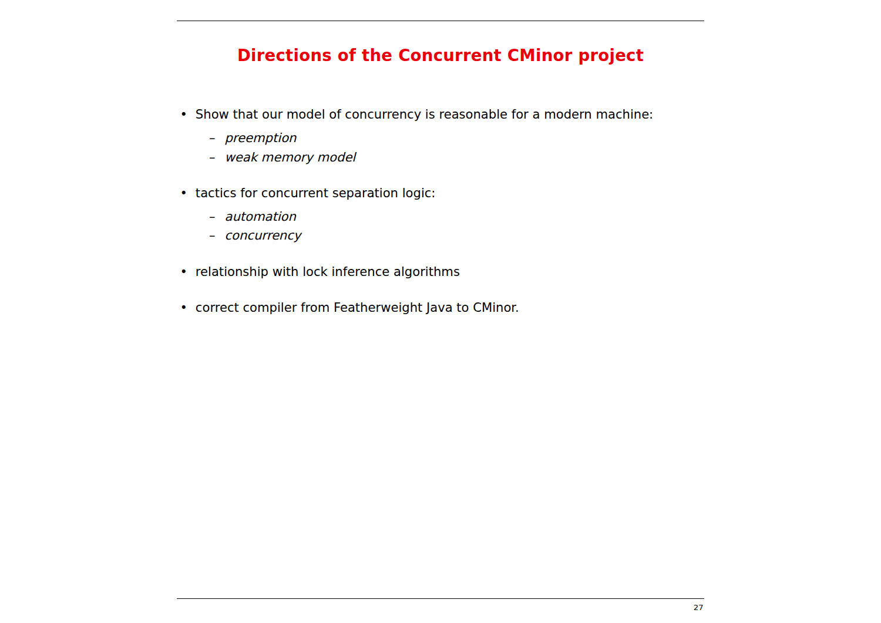Directions of the Concurrent CMinor project
Show that our model of concurrency is reasonable for a modern machine:
preemption
weak memory model
tactics for concurrent separation logic:
automation
concurrency
relationship with lock inference algorithms
correct compiler from Featherweight Java to CMinor.
27